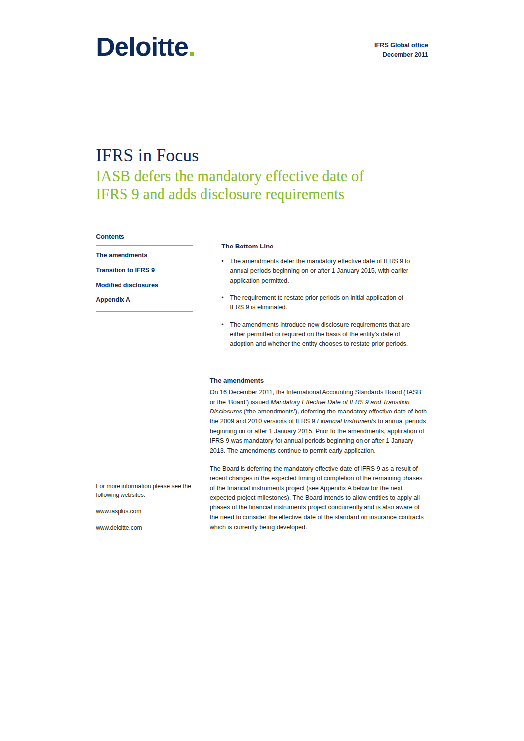Deloitte.
IFRS Global office
December 2011
IFRS in Focus
IASB defers the mandatory effective date of
IFRS 9 and adds disclosure requirements
Contents
The amendments
Transition to IFRS 9
Modified disclosures
Appendix A
The Bottom Line
The amendments defer the mandatory effective date of IFRS 9 to annual periods beginning on or after 1 January 2015, with earlier application permitted.
The requirement to restate prior periods on initial application of IFRS 9 is eliminated.
The amendments introduce new disclosure requirements that are either permitted or required on the basis of the entity’s date of adoption and whether the entity chooses to restate prior periods.
The amendments
On 16 December 2011, the International Accounting Standards Board (‘IASB’ or the ‘Board’) issued Mandatory Effective Date of IFRS 9 and Transition Disclosures (‘the amendments’), deferring the mandatory effective date of both the 2009 and 2010 versions of IFRS 9 Financial Instruments to annual periods beginning on or after 1 January 2015. Prior to the amendments, application of IFRS 9 was mandatory for annual periods beginning on or after 1 January 2013. The amendments continue to permit early application.
The Board is deferring the mandatory effective date of IFRS 9 as a result of recent changes in the expected timing of completion of the remaining phases of the financial instruments project (see Appendix A below for the next expected project milestones). The Board intends to allow entities to apply all phases of the financial instruments project concurrently and is also aware of the need to consider the effective date of the standard on insurance contracts which is currently being developed.
For more information please see the following websites:
www.iasplus.com
www.deloitte.com